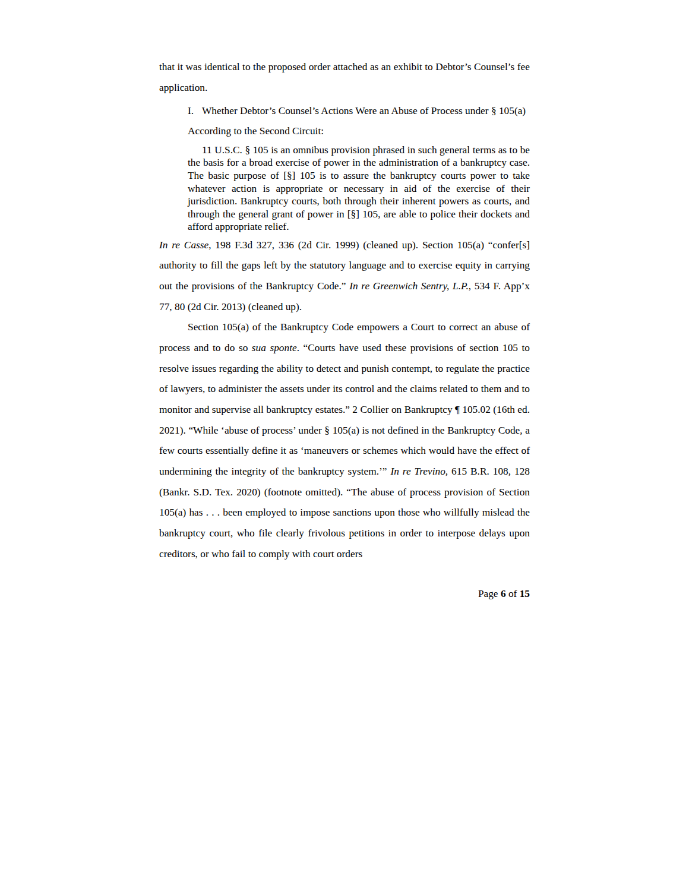that it was identical to the proposed order attached as an exhibit to Debtor’s Counsel’s fee application.
I.
Whether Debtor’s Counsel’s Actions Were an Abuse of Process under § 105(a)
According to the Second Circuit:
11 U.S.C. § 105 is an omnibus provision phrased in such general terms as to be the basis for a broad exercise of power in the administration of a bankruptcy case. The basic purpose of [§] 105 is to assure the bankruptcy courts power to take whatever action is appropriate or necessary in aid of the exercise of their jurisdiction. Bankruptcy courts, both through their inherent powers as courts, and through the general grant of power in [§] 105, are able to police their dockets and afford appropriate relief.
In re Casse, 198 F.3d 327, 336 (2d Cir. 1999) (cleaned up). Section 105(a) “confer[s] authority to fill the gaps left by the statutory language and to exercise equity in carrying out the provisions of the Bankruptcy Code.” In re Greenwich Sentry, L.P., 534 F. App’x 77, 80 (2d Cir. 2013) (cleaned up).
Section 105(a) of the Bankruptcy Code empowers a Court to correct an abuse of process and to do so sua sponte. “Courts have used these provisions of section 105 to resolve issues regarding the ability to detect and punish contempt, to regulate the practice of lawyers, to administer the assets under its control and the claims related to them and to monitor and supervise all bankruptcy estates.” 2 Collier on Bankruptcy ¶ 105.02 (16th ed. 2021). “While ‘abuse of process’ under § 105(a) is not defined in the Bankruptcy Code, a few courts essentially define it as ‘maneuvers or schemes which would have the effect of undermining the integrity of the bankruptcy system.’” In re Trevino, 615 B.R. 108, 128 (Bankr. S.D. Tex. 2020) (footnote omitted). “The abuse of process provision of Section 105(a) has . . . been employed to impose sanctions upon those who willfully mislead the bankruptcy court, who file clearly frivolous petitions in order to interpose delays upon creditors, or who fail to comply with court orders
Page 6 of 15